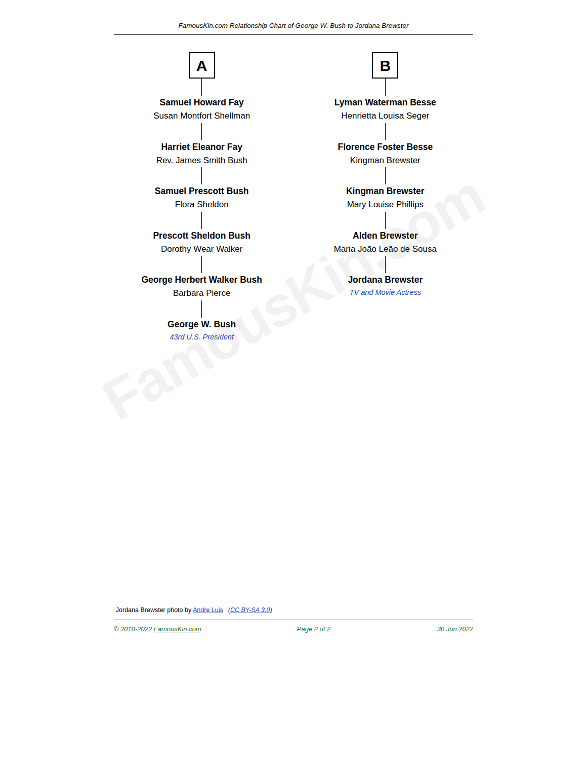FamousKin.com
FamousKin.com Relationship Chart of George W. Bush to Jordana Brewster
A
Samuel Howard Fay
Susan Montfort Shellman
Harriet Eleanor Fay
Rev. James Smith Bush
Samuel Prescott Bush
Flora Sheldon
Prescott Sheldon Bush
Dorothy Wear Walker
George Herbert Walker Bush
Barbara Pierce
George W. Bush
43rd U.S. President
B
Lyman Waterman Besse
Henrietta Louisa Seger
Florence Foster Besse
Kingman Brewster
Kingman Brewster
Mary Louise Phillips
Alden Brewster
Maria João Leão de Sousa
Jordana Brewster
TV and Movie Actress
Jordana Brewster photo by Andre Luis(CC BY-SA 3.0)
© 2010-2022 FamousKin.com
Page 2 of 2
30 Jun 2022